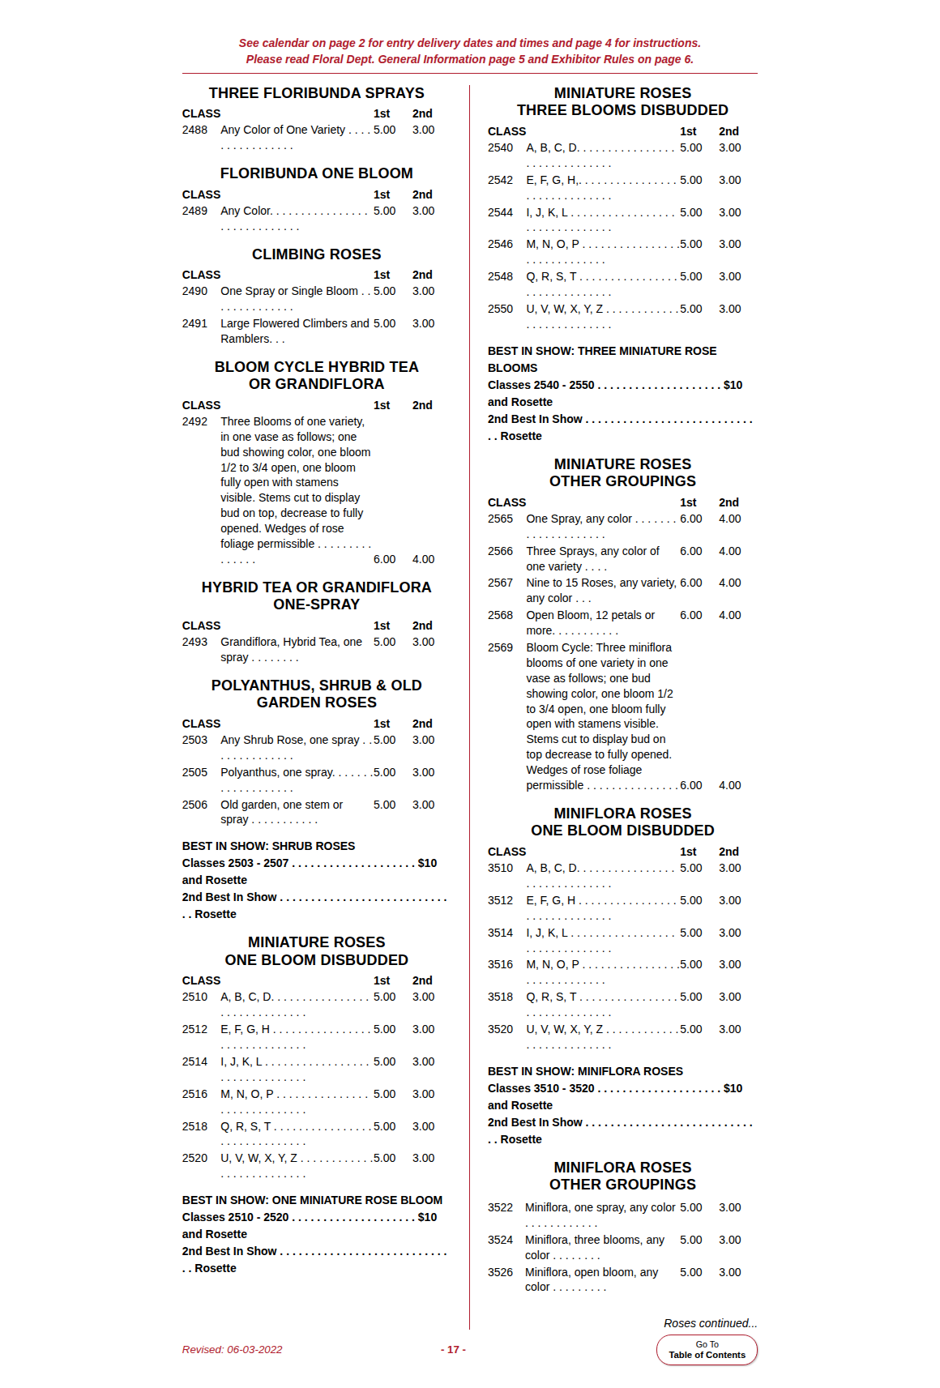See calendar on page 2 for entry delivery dates and times and page 4 for instructions.
Please read Floral Dept. General Information page 5 and Exhibitor Rules on page 6.
THREE FLORIBUNDA SPRAYS
| CLASS | | 1st | 2nd |
| --- | --- | --- | --- |
| 2488 | Any Color of One Variety . . . . . . . . . . . . . . . . | 5.00 | 3.00 |
FLORIBUNDA ONE BLOOM
| CLASS | | 1st | 2nd |
| --- | --- | --- | --- |
| 2489 | Any Color. . . . . . . . . . . . . . . . . . . . . . . . . . . . . | 5.00 | 3.00 |
CLIMBING ROSES
| CLASS | | 1st | 2nd |
| --- | --- | --- | --- |
| 2490 | One Spray or Single Bloom . . . . . . . . . . . . . . | 5.00 | 3.00 |
| 2491 | Large Flowered Climbers and Ramblers. . . | 5.00 | 3.00 |
BLOOM CYCLE HYBRID TEA
OR GRANDIFLORA
| CLASS | | 1st | 2nd |
| --- | --- | --- | --- |
| 2492 | Three Blooms of one variety, in one vase as follows; one bud showing color, one bloom 1/2 to 3/4 open, one bloom fully open with stamens visible. Stems cut to display bud on top, decrease to fully opened. Wedges of rose foliage permissible . . . . . . . . . . . . . . . | 6.00 | 4.00 |
HYBRID TEA OR GRANDIFLORA ONE-SPRAY
| CLASS | | 1st | 2nd |
| --- | --- | --- | --- |
| 2493 | Grandiflora, Hybrid Tea, one spray . . . . . . . . | 5.00 | 3.00 |
POLYANTHUS, SHRUB & OLD GARDEN ROSES
| CLASS | | 1st | 2nd |
| --- | --- | --- | --- |
| 2503 | Any Shrub Rose, one spray . . . . . . . . . . . . . . | 5.00 | 3.00 |
| 2505 | Polyanthus, one spray. . . . . . . . . . . . . . . . . . . | 5.00 | 3.00 |
| 2506 | Old garden, one stem or spray . . . . . . . . . . . | 5.00 | 3.00 |
BEST IN SHOW: SHRUB ROSES Classes 2503 - 2507 . . . . . . . . . . . . . . . . . . . . $10 and Rosette 2nd Best In Show . . . . . . . . . . . . . . . . . . . . . . . . . . . . . Rosette
MINIATURE ROSES
ONE BLOOM DISBUDDED
| CLASS | | 1st | 2nd |
| --- | --- | --- | --- |
| 2510 | A, B, C, D. . . . . . . . . . . . . . . . . . . . . . . . . . . . . . | 5.00 | 3.00 |
| 2512 | E, F, G, H . . . . . . . . . . . . . . . . . . . . . . . . . . . . . . | 5.00 | 3.00 |
| 2514 | I, J, K, L . . . . . . . . . . . . . . . . . . . . . . . . . . . . . . . | 5.00 | 3.00 |
| 2516 | M, N, O, P . . . . . . . . . . . . . . . . . . . . . . . . . . . . . | 5.00 | 3.00 |
| 2518 | Q, R, S, T . . . . . . . . . . . . . . . . . . . . . . . . . . . . . . | 5.00 | 3.00 |
| 2520 | U, V, W, X, Y, Z . . . . . . . . . . . . . . . . . . . . . . . . . . | 5.00 | 3.00 |
BEST IN SHOW: ONE MINIATURE ROSE BLOOM Classes 2510 - 2520 . . . . . . . . . . . . . . . . . . . . $10 and Rosette 2nd Best In Show . . . . . . . . . . . . . . . . . . . . . . . . . . . . . Rosette
MINIATURE ROSES
THREE BLOOMS DISBUDDED
| CLASS | | 1st | 2nd |
| --- | --- | --- | --- |
| 2540 | A, B, C, D. . . . . . . . . . . . . . . . . . . . . . . . . . . . . . | 5.00 | 3.00 |
| 2542 | E, F, G, H,. . . . . . . . . . . . . . . . . . . . . . . . . . . . . . | 5.00 | 3.00 |
| 2544 | I, J, K, L . . . . . . . . . . . . . . . . . . . . . . . . . . . . . . . | 5.00 | 3.00 |
| 2546 | M, N, O, P . . . . . . . . . . . . . . . . . . . . . . . . . . . . . | 5.00 | 3.00 |
| 2548 | Q, R, S, T . . . . . . . . . . . . . . . . . . . . . . . . . . . . . . | 5.00 | 3.00 |
| 2550 | U, V, W, X, Y, Z . . . . . . . . . . . . . . . . . . . . . . . . . . | 5.00 | 3.00 |
BEST IN SHOW: THREE MINIATURE ROSE BLOOMS Classes 2540 - 2550 . . . . . . . . . . . . . . . . . . . . $10 and Rosette 2nd Best In Show . . . . . . . . . . . . . . . . . . . . . . . . . . . . . Rosette
MINIATURE ROSES
OTHER GROUPINGS
| CLASS | | 1st | 2nd |
| --- | --- | --- | --- |
| 2565 | One Spray, any color . . . . . . . . . . . . . . . . . . . . | 6.00 | 4.00 |
| 2566 | Three Sprays, any color of one variety . . . . | 6.00 | 4.00 |
| 2567 | Nine to 15 Roses, any variety, any color . . . | 6.00 | 4.00 |
| 2568 | Open Bloom, 12 petals or more. . . . . . . . . . . | 6.00 | 4.00 |
| 2569 | Bloom Cycle: Three miniflora blooms of one variety in one vase as follows; one bud showing color, one bloom 1/2 to 3/4 open, one bloom fully open with stamens visible. Stems cut to display bud on top decrease to fully opened. Wedges of rose foliage permissible . . . . . . . . . . . . . . . | 6.00 | 4.00 |
MINIFLORA ROSES
ONE BLOOM DISBUDDED
| CLASS | | 1st | 2nd |
| --- | --- | --- | --- |
| 3510 | A, B, C, D. . . . . . . . . . . . . . . . . . . . . . . . . . . . . . | 5.00 | 3.00 |
| 3512 | E, F, G, H . . . . . . . . . . . . . . . . . . . . . . . . . . . . . . | 5.00 | 3.00 |
| 3514 | I, J, K, L . . . . . . . . . . . . . . . . . . . . . . . . . . . . . . . | 5.00 | 3.00 |
| 3516 | M, N, O, P . . . . . . . . . . . . . . . . . . . . . . . . . . . . . | 5.00 | 3.00 |
| 3518 | Q, R, S, T . . . . . . . . . . . . . . . . . . . . . . . . . . . . . . | 5.00 | 3.00 |
| 3520 | U, V, W, X, Y, Z . . . . . . . . . . . . . . . . . . . . . . . . . . | 5.00 | 3.00 |
BEST IN SHOW: MINIFLORA ROSES Classes 3510 - 3520 . . . . . . . . . . . . . . . . . . . . $10 and Rosette 2nd Best In Show . . . . . . . . . . . . . . . . . . . . . . . . . . . . . Rosette
MINIFLORA ROSES
OTHER GROUPINGS
| 3522 | Miniflora, one spray, any color . . . . . . . . . . . . | 5.00 | 3.00 |
| 3524 | Miniflora, three blooms, any color . . . . . . . . | 5.00 | 3.00 |
| 3526 | Miniflora, open bloom, any color . . . . . . . . . | 5.00 | 3.00 |
Roses continued...
Revised: 06-03-2022
- 17 -
Go To Table of Contents